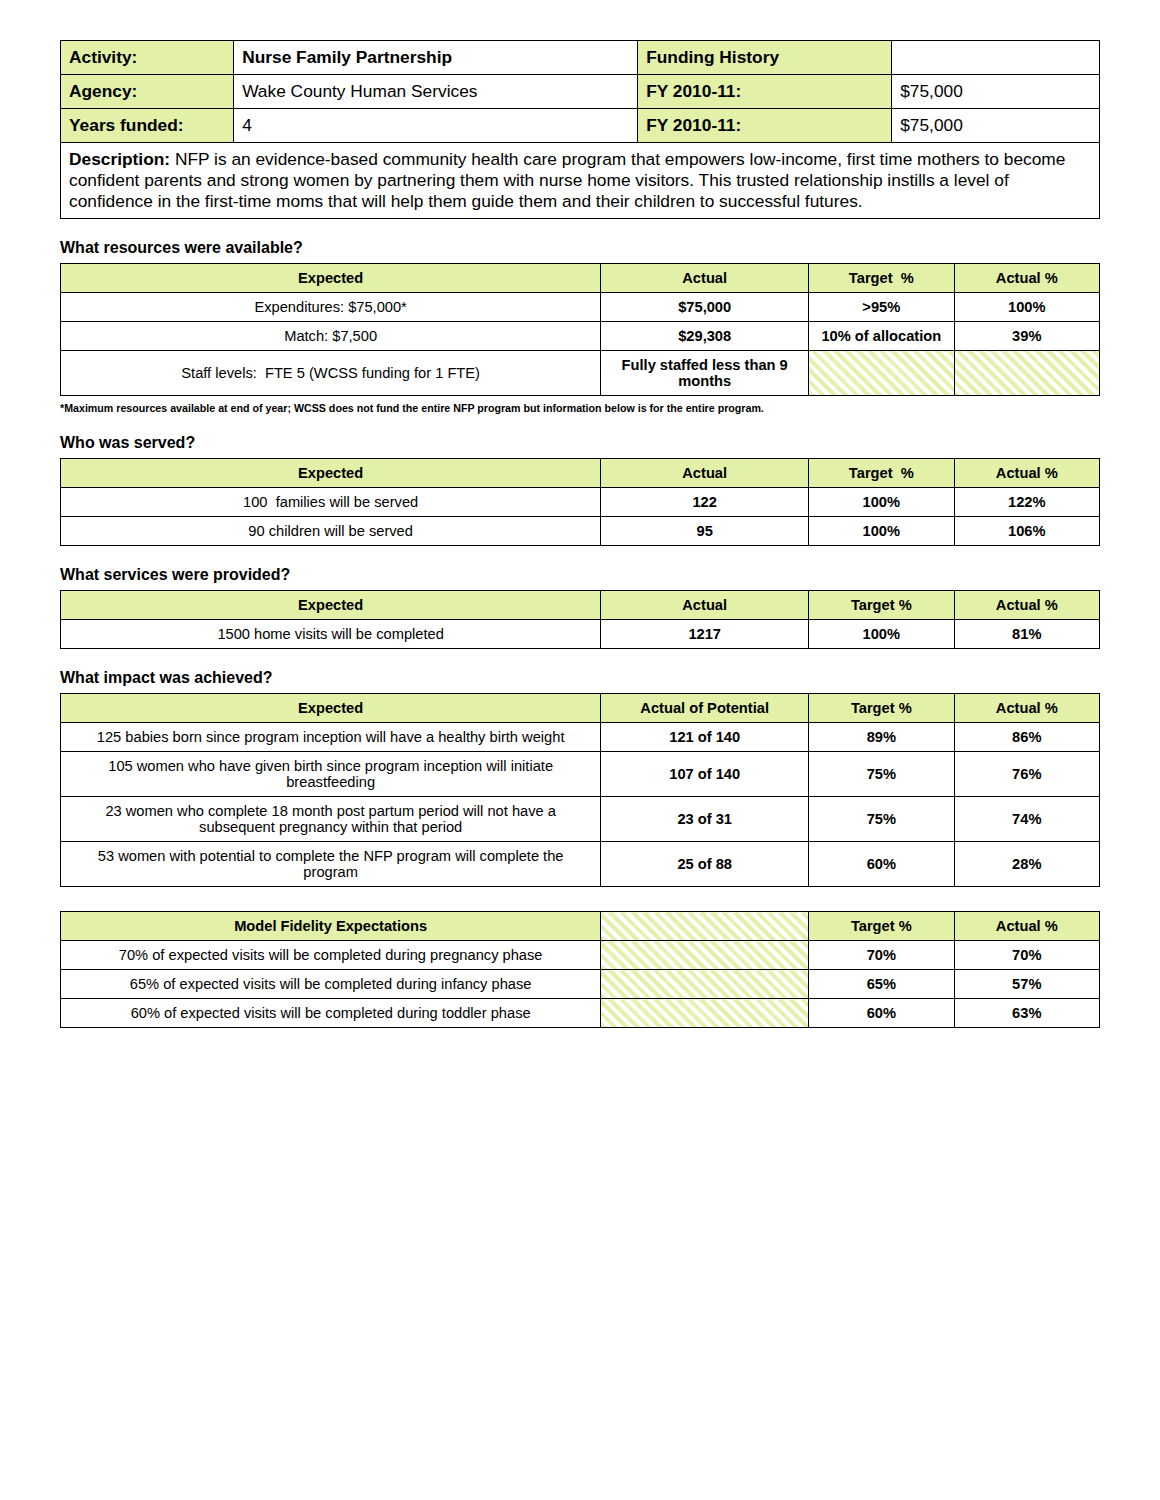| Activity: | Nurse Family Partnership | Funding History | |
| Agency: | Wake County Human Services | FY 2010-11: | $75,000 |
| Years funded: | 4 | FY 2010-11: | $75,000 |
| Description: NFP is an evidence-based community health care program that empowers low-income, first time mothers to become confident parents and strong women by partnering them with nurse home visitors. This trusted relationship instills a level of confidence in the first-time moms that will help them guide them and their children to successful futures. |
What resources were available?
| Expected | Actual | Target % | Actual % |
| Expenditures: $75,000* | $75,000 | >95% | 100% |
| Match: $7,500 | $29,308 | 10% of allocation | 39% |
| Staff levels: FTE 5 (WCSS funding for 1 FTE) | Fully staffed less than 9 months | | |
*Maximum resources available at end of year; WCSS does not fund the entire NFP program but information below is for the entire program.
Who was served?
| Expected | Actual | Target % | Actual % |
| 100 families will be served | 122 | 100% | 122% |
| 90 children will be served | 95 | 100% | 106% |
What services were provided?
| Expected | Actual | Target % | Actual % |
| 1500 home visits will be completed | 1217 | 100% | 81% |
What impact was achieved?
| Expected | Actual of Potential | Target % | Actual % |
| 125 babies born since program inception will have a healthy birth weight | 121 of 140 | 89% | 86% |
| 105 women who have given birth since program inception will initiate breastfeeding | 107 of 140 | 75% | 76% |
| 23 women who complete 18 month post partum period will not have a subsequent pregnancy within that period | 23 of 31 | 75% | 74% |
| 53 women with potential to complete the NFP program will complete the program | 25 of 88 | 60% | 28% |
| Model Fidelity Expectations | | Target % | Actual % |
| 70% of expected visits will be completed during pregnancy phase | | 70% | 70% |
| 65% of expected visits will be completed during infancy phase | | 65% | 57% |
| 60% of expected visits will be completed during toddler phase | | 60% | 63% |